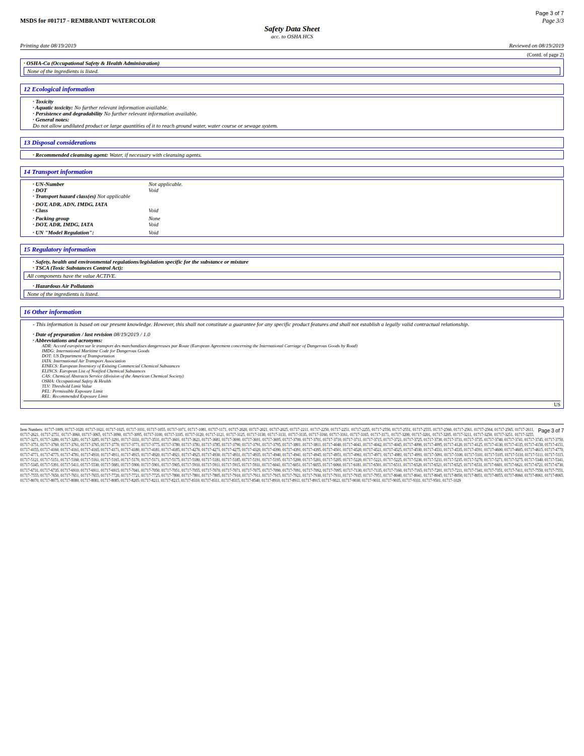Page 3 of 7
MSDS for #01717 - REMBRANDT WATERCOLOR
Page 3/3
Safety Data Sheet
acc. to OSHA HCS
Printing date 08/19/2019
Reviewed on 08/19/2019
(Contd. of page 2)
· OSHA-Ca (Occupational Safety & Health Administration)
None of the ingredients is listed.
12 Ecological information
· Toxicity
· Aquatic toxicity: No further relevant information available.
· Persistence and degradability No further relevant information available.
· General notes:
Do not allow undiluted product or large quantities of it to reach ground water, water course or sewage system.
13 Disposal considerations
· Recommended cleansing agent: Water, if necessary with cleansing agents.
14 Transport information
· UN-Number Not applicable.
· DOT Void
· Transport hazard class(es) Not applicable
· DOT, ADR, ADN, IMDG, IATA
· Class Void
· Packing group None
· DOT, ADR, IMDG, IATA Void
· UN "Model Regulation": Void
15 Regulatory information
· Safety, health and environmental regulations/legislation specific for the substance or mixture
· TSCA (Toxic Substances Control Act):
All components have the value ACTIVE.
· Hazardous Air Pollutants
None of the ingredients is listed.
16 Other information
- This information is based on our present knowledge. However, this shall not constitute a guarantee for any specific product features and shall not establish a legally valid contractual relationship.
· Date of preparation / last revision 08/19/2019 / 1.0
· Abbreviations and acronyms:
ADR: Accord européen sur le transport des marchandises dangereuses par Route (European Agreement concerning the International Carriage of Dangerous Goods by Road)
IMDG: International Maritime Code for Dangerous Goods
DOT: US Department of Transportation
IATA: International Air Transport Association
EINECS: European Inventory of Existing Commercial Chemical Substances
ELINCS: European List of Notified Chemical Substances
CAS: Chemical Abstracts Service (division of the American Chemical Society)
OSHA: Occupational Safety & Health
TLV: Threshold Limit Value
PEL: Permissible Exposure Limit
REL: Recommended Exposure Limit
US
Page 3 of 7 Item Numbers: 01717-1009, 01717-1020, 01717-1021, 01717-1025, 01717-1031, 01717-1055, 01717-1071, 01717-1081, 01717-1171, 01717-2020, 01717-2021, 01717-2025, 01717-2211, 01717-2250, 01717-2251, 01717-2255, 01717-2550, 01717-2551, 01717-2555, 01717-2560, 01717-2561, 01717-2564, 01717-2565, 01717-2611, 01717-2621, 01717-2751, 01717-3060, 01717-3065, 01717-3090, 01717-3095, 01717-3100, 01717-3105, 01717-3120, 01717-3121, 01717-3125, 01717-3130, 01717-3131, 01717-3135, 01717-3160, 01717-3161, 01717-3165, 01717-3171, 01717-3200, 01717-3201, 01717-3205, 01717-3211, 01717-3250, 01717-3251, 01717-3255, 01717-3271, 01717-3280, 01717-3281, 01717-3285, 01717-3291, 01717-3331, 01717-3531, 01717-3601, 01717-3621, 01717-3681, 01717-3690, 01717-3691, 01717-3695, 01717-3700, 01717-3701, 01717-3710, 01717-3711, 01717-3715, 01717-3721, 01717-3725, 01717-3730, 01717-3731, 01717-3735, 01717-3740, 01717-3741, 01717-3745, 01717-3750, 01717-3751, 01717-3760, 01717-3761, 01717-3765, 01717-3770, 01717-3771, 01717-3775, 01717-3780, 01717-3781, 01717-3785, 01717-3790, 01717-3791, 01717-3795, 01717-3801, 01717-3811, 01717-4040, 01717-4041, 01717-4042, 01717-4045, 01717-4090, 01717-4095, 01717-4120, 01717-4125, 01717-4130, 01717-4135, 01717-4150, 01717-4151, 01717-4155, 01717-4160, 01717-4161, 01717-4165, 01717-4171, 01717-4180, 01717-4181, 01717-4185, 01717-4270, 01717-4271, 01717-4275, 01717-4320, 01717-4390, 01717-4391, 01717-4395, 01717-4501, 01717-4520, 01717-4521, 01717-4525, 01717-4530, 01717-4531, 01717-4535, 01717-4591, 01717-4600, 01717-4605, 01717-4615, 01717-4770, 01717-4771, 01717-4775, 01717-4781, 01717-4910, 01717-4911, 01717-4915, 01717-4920, 01717-4921, 01717-4925, 01717-4930, 01717-4931, 01717-4935, 01717-4940, 01717-4941, 01717-4945, 01717-4951, 01717-4961, 01717-4971, 01717-4981, 01717-4991, 01717-5091, 01717-5100, 01717-5101, 01717-5105, 01717-5110, 01717-5111, 01717-5115, 01717-5121, 01717-5151, 01717-5160, 01717-5161, 01717-5165, 01717-5170, 01717-5171, 01717-5175, 01717-5180, 01717-5181, 01717-5185, 01717-5191, 01717-5195, 01717-5200, 01717-5201, 01717-5205, 01717-5220, 01717-5221, 01717-5225, 01717-5230, 01717-5231, 01717-5235, 01717-5270, 01717-5271, 01717-5275, 01717-5340, 01717-5341, 01717-5345, 01717-5391, 01717-5411, 01717-5530, 01717-5681, 01717-5900, 01717-5901, 01717-5905, 01717-5910, 01717-5911, 01717-5915, 01717-5931, 01717-6041, 01717-6051, 01717-6055, 01717-6060, 01717-6181, 01717-6501, 01717-6511, 01717-6520, 01717-6521, 01717-6525, 01717-6531, 01717-6601, 01717-6621, 01717-6721, 01717-6730, 01717-6731, 01717-6735, 01717-6910, 01717-6911, 01717-6915, 01717-7041, 01717-7050, 01717-7051, 01717-7055, 01717-7070, 01717-7071, 01717-7075, 01717-7090, 01717-7091, 01717-7092, 01717-7095, 01717-7130, 01717-7135, 01717-7160, 01717-7165, 01717-7201, 01717-7211, 01717-7341, 01717-7351, 01717-7411, 01717-7550, 01717-7551, 01717-7555, 01717-7650, 01717-7651, 01717-7655, 01717-7720, 01717-7721, 01717-7725, 01717-7800, 01717-7801, 01717-7805, 01717-7910, 01717-7911, 01717-7915, 01717-7921, 01717-7930, 01717-7931, 01717-7935, 01717-7951, 01717-8040, 01717-8041, 01717-8045, 01717-8050, 01717-8051, 01717-8055, 01717-8060, 01717-8061, 01717-8065, 01717-8070, 01717-8075, 01717-8080, 01717-8081, 01717-8085, 01717-8205, 01717-8211, 01717-8215, 01717-8310, 01717-8311, 01717-8315, 01717-8540, 01717-8910, 01717-8911, 01717-8915, 01717-9021, 01717-9030, 01717-9031, 01717-9035, 01717-9331, 01717-9501, 01717-1029